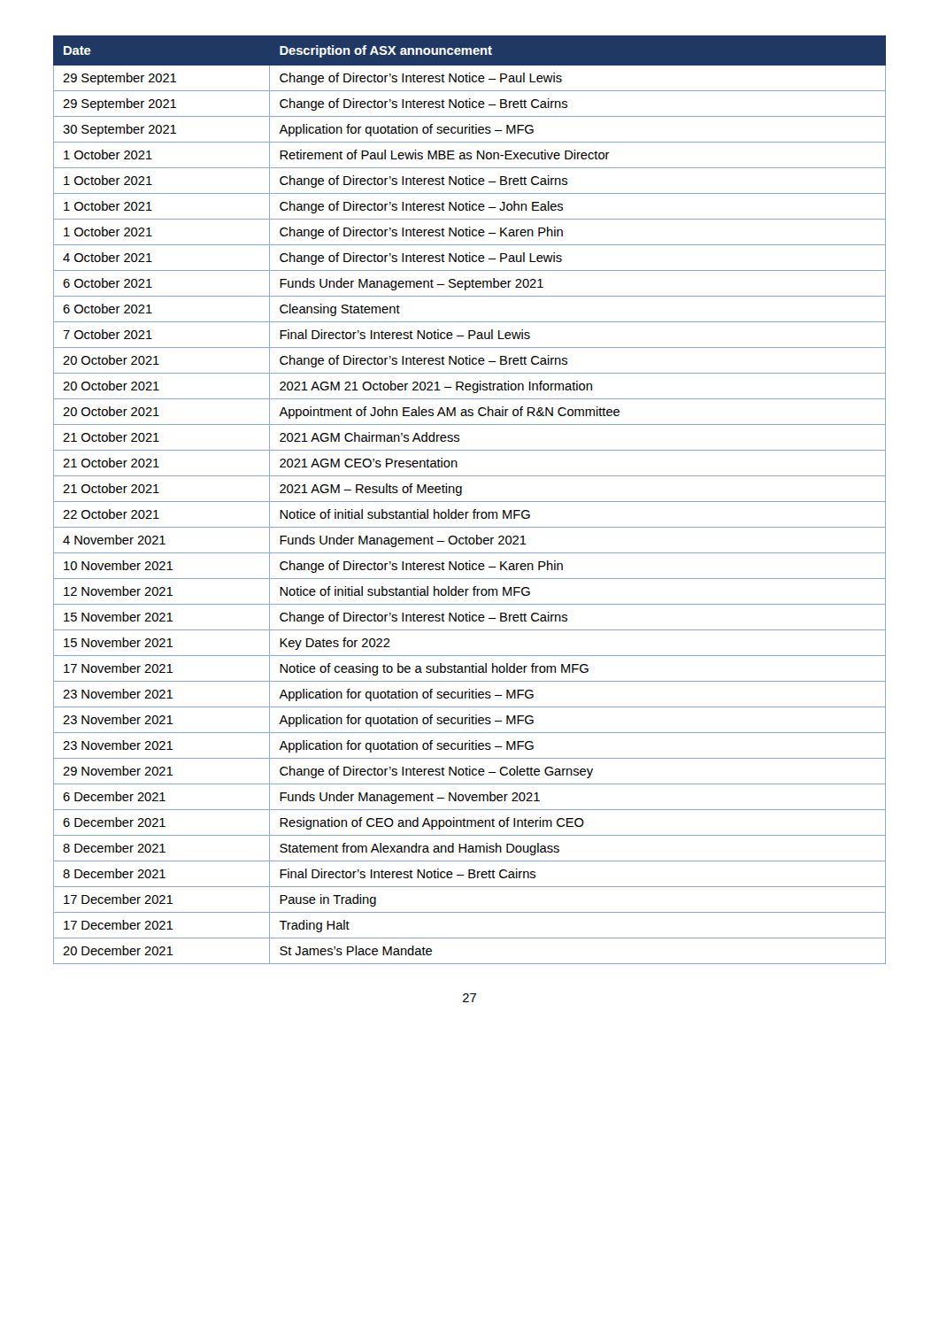| Date | Description of ASX announcement |
| --- | --- |
| 29 September 2021 | Change of Director’s Interest Notice – Paul Lewis |
| 29 September 2021 | Change of Director’s Interest Notice – Brett Cairns |
| 30 September 2021 | Application for quotation of securities – MFG |
| 1 October 2021 | Retirement of Paul Lewis MBE as Non-Executive Director |
| 1 October 2021 | Change of Director’s Interest Notice – Brett Cairns |
| 1 October 2021 | Change of Director’s Interest Notice – John Eales |
| 1 October 2021 | Change of Director’s Interest Notice – Karen Phin |
| 4 October 2021 | Change of Director’s Interest Notice – Paul Lewis |
| 6 October 2021 | Funds Under Management – September 2021 |
| 6 October 2021 | Cleansing Statement |
| 7 October 2021 | Final Director’s Interest Notice – Paul Lewis |
| 20 October 2021 | Change of Director’s Interest Notice – Brett Cairns |
| 20 October 2021 | 2021 AGM 21 October 2021 – Registration Information |
| 20 October 2021 | Appointment of John Eales AM as Chair of R&N Committee |
| 21 October 2021 | 2021 AGM Chairman’s Address |
| 21 October 2021 | 2021 AGM CEO’s Presentation |
| 21 October 2021 | 2021 AGM – Results of Meeting |
| 22 October 2021 | Notice of initial substantial holder from MFG |
| 4 November 2021 | Funds Under Management – October 2021 |
| 10 November 2021 | Change of Director’s Interest Notice – Karen Phin |
| 12 November 2021 | Notice of initial substantial holder from MFG |
| 15 November 2021 | Change of Director’s Interest Notice – Brett Cairns |
| 15 November 2021 | Key Dates for 2022 |
| 17 November 2021 | Notice of ceasing to be a substantial holder from MFG |
| 23 November 2021 | Application for quotation of securities – MFG |
| 23 November 2021 | Application for quotation of securities – MFG |
| 23 November 2021 | Application for quotation of securities – MFG |
| 29 November 2021 | Change of Director’s Interest Notice – Colette Garnsey |
| 6 December 2021 | Funds Under Management – November 2021 |
| 6 December 2021 | Resignation of CEO and Appointment of Interim CEO |
| 8 December 2021 | Statement from Alexandra and Hamish Douglass |
| 8 December 2021 | Final Director’s Interest Notice – Brett Cairns |
| 17 December 2021 | Pause in Trading |
| 17 December 2021 | Trading Halt |
| 20 December 2021 | St James’s Place Mandate |
27